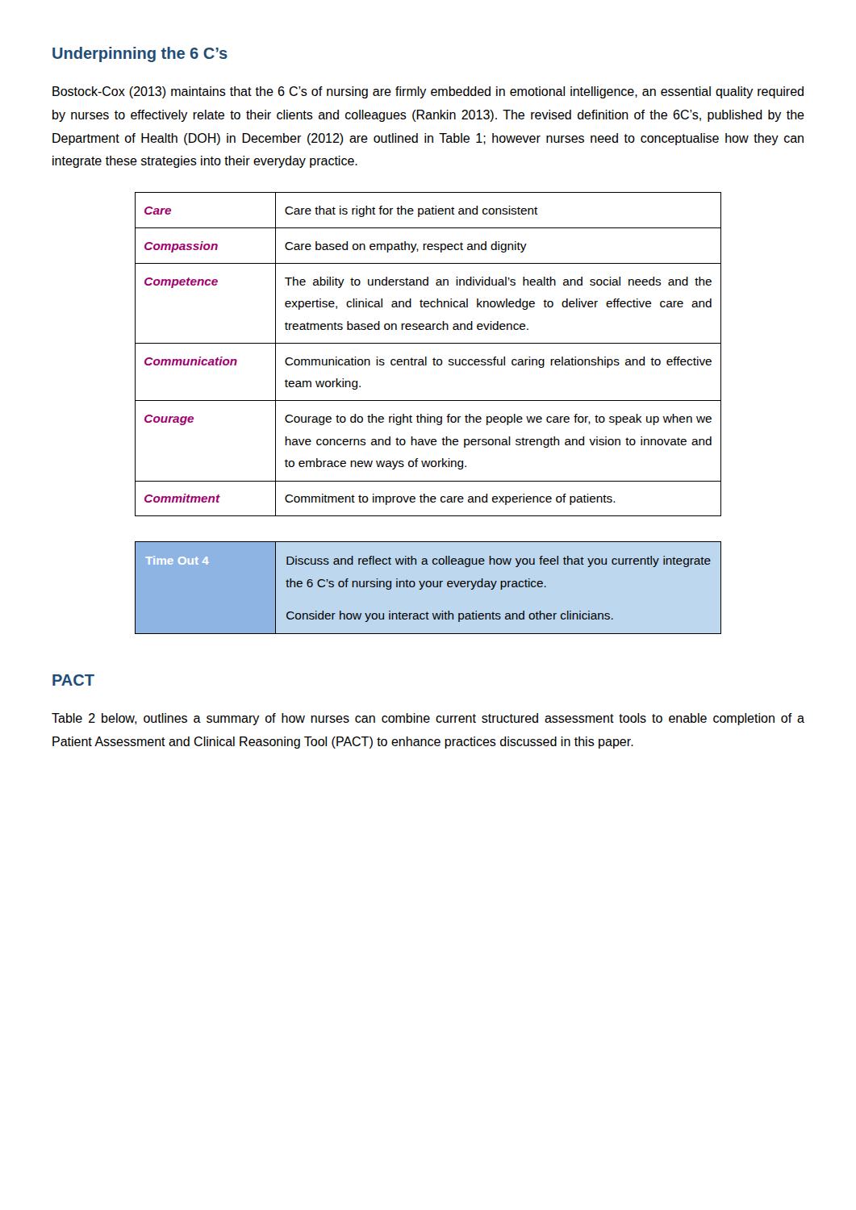Underpinning the 6 C’s
Bostock-Cox (2013) maintains that the 6 C’s of nursing are firmly embedded in emotional intelligence, an essential quality required by nurses to effectively relate to their clients and colleagues (Rankin 2013). The revised definition of the 6C’s, published by the Department of Health (DOH) in December (2012) are outlined in Table 1; however nurses need to conceptualise how they can integrate these strategies into their everyday practice.
| Care | Care that is right for the patient and consistent |
| Compassion | Care based on empathy, respect and dignity |
| Competence | The ability to understand an individual’s health and social needs and the expertise, clinical and technical knowledge to deliver effective care and treatments based on research and evidence. |
| Communication | Communication is central to successful caring relationships and to effective team working. |
| Courage | Courage to do the right thing for the people we care for, to speak up when we have concerns and to have the personal strength and vision to innovate and to embrace new ways of working. |
| Commitment | Commitment to improve the care and experience of patients. |
| Time Out 4 | Discuss and reflect with a colleague how you feel that you currently integrate the 6 C’s of nursing into your everyday practice. Consider how you interact with patients and other clinicians. |
PACT
Table 2 below, outlines a summary of how nurses can combine current structured assessment tools to enable completion of a Patient Assessment and Clinical Reasoning Tool (PACT) to enhance practices discussed in this paper.